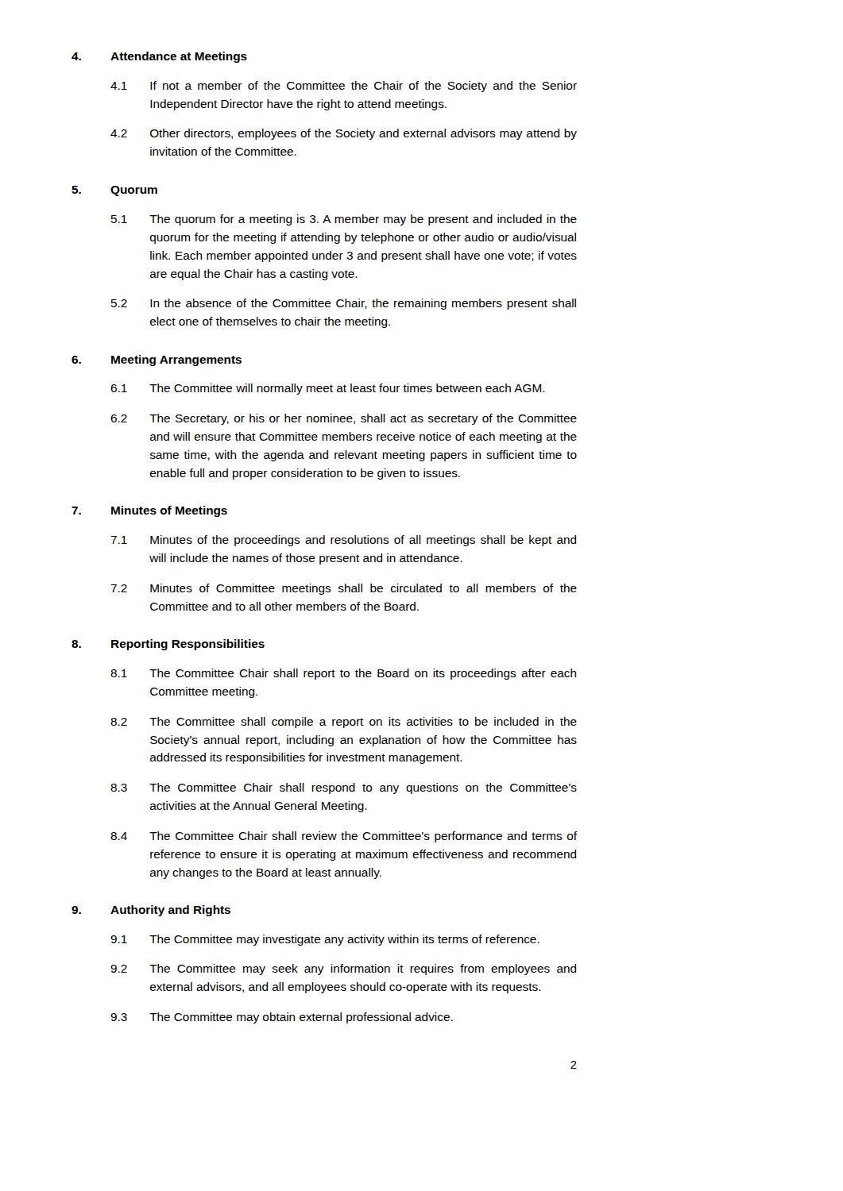4. Attendance at Meetings
4.1 If not a member of the Committee the Chair of the Society and the Senior Independent Director have the right to attend meetings.
4.2 Other directors, employees of the Society and external advisors may attend by invitation of the Committee.
5. Quorum
5.1 The quorum for a meeting is 3. A member may be present and included in the quorum for the meeting if attending by telephone or other audio or audio/visual link. Each member appointed under 3 and present shall have one vote; if votes are equal the Chair has a casting vote.
5.2 In the absence of the Committee Chair, the remaining members present shall elect one of themselves to chair the meeting.
6. Meeting Arrangements
6.1 The Committee will normally meet at least four times between each AGM.
6.2 The Secretary, or his or her nominee, shall act as secretary of the Committee and will ensure that Committee members receive notice of each meeting at the same time, with the agenda and relevant meeting papers in sufficient time to enable full and proper consideration to be given to issues.
7. Minutes of Meetings
7.1 Minutes of the proceedings and resolutions of all meetings shall be kept and will include the names of those present and in attendance.
7.2 Minutes of Committee meetings shall be circulated to all members of the Committee and to all other members of the Board.
8. Reporting Responsibilities
8.1 The Committee Chair shall report to the Board on its proceedings after each Committee meeting.
8.2 The Committee shall compile a report on its activities to be included in the Society's annual report, including an explanation of how the Committee has addressed its responsibilities for investment management.
8.3 The Committee Chair shall respond to any questions on the Committee's activities at the Annual General Meeting.
8.4 The Committee Chair shall review the Committee's performance and terms of reference to ensure it is operating at maximum effectiveness and recommend any changes to the Board at least annually.
9. Authority and Rights
9.1 The Committee may investigate any activity within its terms of reference.
9.2 The Committee may seek any information it requires from employees and external advisors, and all employees should co-operate with its requests.
9.3 The Committee may obtain external professional advice.
2